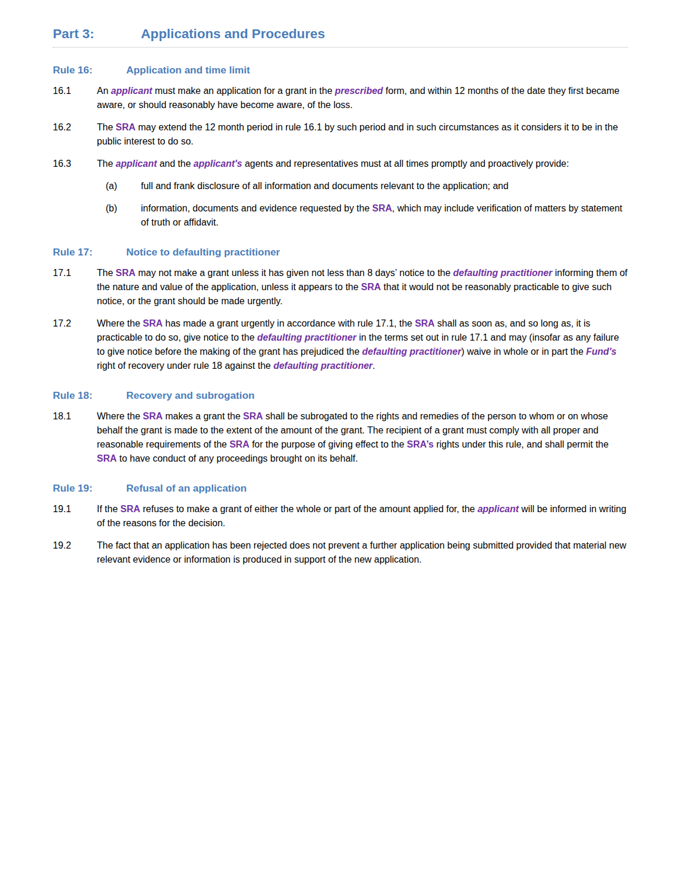Part 3: Applications and Procedures
Rule 16: Application and time limit
16.1
An applicant must make an application for a grant in the prescribed form, and within 12 months of the date they first became aware, or should reasonably have become aware, of the loss.
16.2
The SRA may extend the 12 month period in rule 16.1 by such period and in such circumstances as it considers it to be in the public interest to do so.
16.3
The applicant and the applicant's agents and representatives must at all times promptly and proactively provide:
(a)
full and frank disclosure of all information and documents relevant to the application; and
(b)
information, documents and evidence requested by the SRA, which may include verification of matters by statement of truth or affidavit.
Rule 17: Notice to defaulting practitioner
17.1
The SRA may not make a grant unless it has given not less than 8 days’ notice to the defaulting practitioner informing them of the nature and value of the application, unless it appears to the SRA that it would not be reasonably practicable to give such notice, or the grant should be made urgently.
17.2
Where the SRA has made a grant urgently in accordance with rule 17.1, the SRA shall as soon as, and so long as, it is practicable to do so, give notice to the defaulting practitioner in the terms set out in rule 17.1 and may (insofar as any failure to give notice before the making of the grant has prejudiced the defaulting practitioner) waive in whole or in part the Fund's right of recovery under rule 18 against the defaulting practitioner.
Rule 18: Recovery and subrogation
18.1
Where the SRA makes a grant the SRA shall be subrogated to the rights and remedies of the person to whom or on whose behalf the grant is made to the extent of the amount of the grant. The recipient of a grant must comply with all proper and reasonable requirements of the SRA for the purpose of giving effect to the SRA’s rights under this rule, and shall permit the SRA to have conduct of any proceedings brought on its behalf.
Rule 19: Refusal of an application
19.1
If the SRA refuses to make a grant of either the whole or part of the amount applied for, the applicant will be informed in writing of the reasons for the decision.
19.2
The fact that an application has been rejected does not prevent a further application being submitted provided that material new relevant evidence or information is produced in support of the new application.